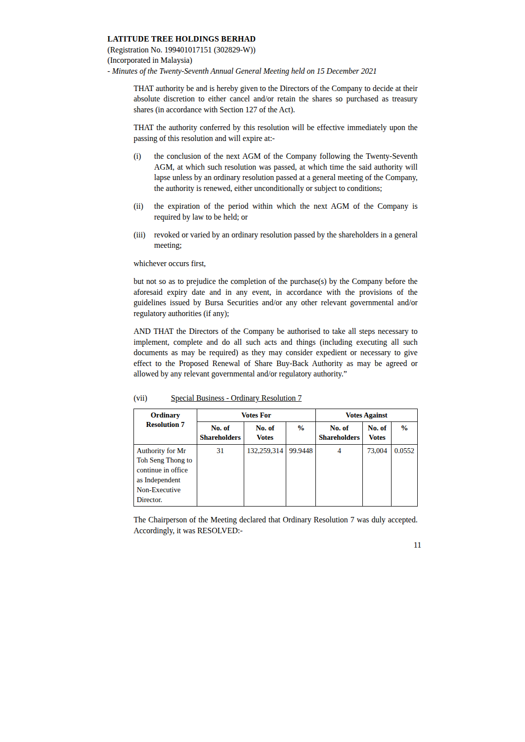LATITUDE TREE HOLDINGS BERHAD
(Registration No. 199401017151 (302829-W))
(Incorporated in Malaysia)
- Minutes of the Twenty-Seventh Annual General Meeting held on 15 December 2021
THAT authority be and is hereby given to the Directors of the Company to decide at their absolute discretion to either cancel and/or retain the shares so purchased as treasury shares (in accordance with Section 127 of the Act).
THAT the authority conferred by this resolution will be effective immediately upon the passing of this resolution and will expire at:-
(i) the conclusion of the next AGM of the Company following the Twenty-Seventh AGM, at which such resolution was passed, at which time the said authority will lapse unless by an ordinary resolution passed at a general meeting of the Company, the authority is renewed, either unconditionally or subject to conditions;
(ii) the expiration of the period within which the next AGM of the Company is required by law to be held; or
(iii) revoked or varied by an ordinary resolution passed by the shareholders in a general meeting;
whichever occurs first,
but not so as to prejudice the completion of the purchase(s) by the Company before the aforesaid expiry date and in any event, in accordance with the provisions of the guidelines issued by Bursa Securities and/or any other relevant governmental and/or regulatory authorities (if any);
AND THAT the Directors of the Company be authorised to take all steps necessary to implement, complete and do all such acts and things (including executing all such documents as may be required) as they may consider expedient or necessary to give effect to the Proposed Renewal of Share Buy-Back Authority as may be agreed or allowed by any relevant governmental and/or regulatory authority.”
(vii)
Special Business - Ordinary Resolution 7
| Ordinary Resolution 7 | Votes For | Votes Against |
| --- | --- | --- |
| No. of Shareholders | No. of Votes | % | No. of Shareholders | No. of Votes | % |
| Authority for Mr Toh Seng Thong to continue in office as Independent Non-Executive Director. | 31 | 132,259,314 | 99.9448 | 4 | 73,004 | 0.0552 |
The Chairperson of the Meeting declared that Ordinary Resolution 7 was duly accepted. Accordingly, it was RESOLVED:-
11